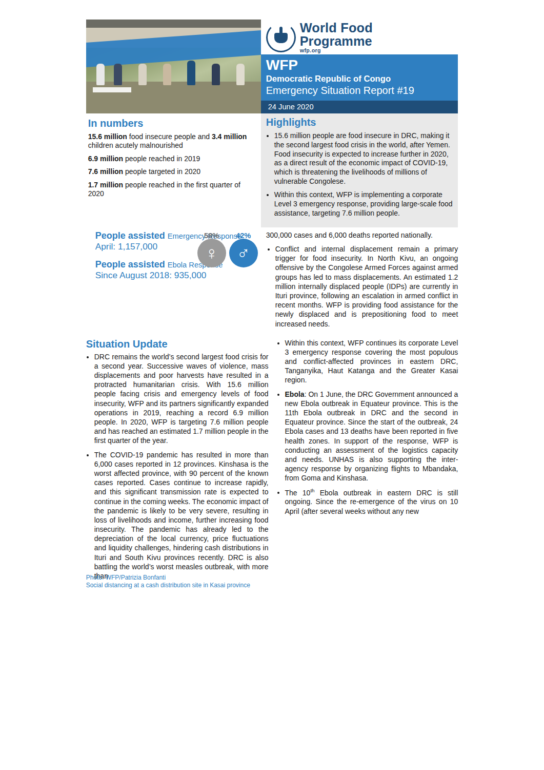World Food
Programme
wfp.org
WFP
Democratic Republic of Congo
Emergency Situation Report #19
24 June 2020
In numbers
15.6 million food insecure people and 3.4 million children acutely malnourished
6.9 million people reached in 2019
7.6 million people targeted in 2020
1.7 million people reached in the first quarter of 2020
Highlights
15.6 million people are food insecure in DRC, making it the second largest food crisis in the world, after Yemen. Food insecurity is expected to increase further in 2020, as a direct result of the economic impact of COVID-19, which is threatening the livelihoods of millions of vulnerable Congolese.
Within this context, WFP is implementing a corporate Level 3 emergency response, providing large-scale food assistance, targeting 7.6 million people.
People assisted Emergency Response
April: 1,157,000
58% ♀
42% ♂
People assisted Ebola Response
Since August 2018: 935,000
300,000 cases and 6,000 deaths reported nationally.
Conflict and internal displacement remain a primary trigger for food insecurity. In North Kivu, an ongoing offensive by the Congolese Armed Forces against armed groups has led to mass displacements. An estimated 1.2 million internally displaced people (IDPs) are currently in Ituri province, following an escalation in armed conflict in recent months. WFP is providing food assistance for the newly displaced and is prepositioning food to meet increased needs.
Situation Update
DRC remains the world’s second largest food crisis for a second year. Successive waves of violence, mass displacements and poor harvests have resulted in a protracted humanitarian crisis. With 15.6 million people facing crisis and emergency levels of food insecurity, WFP and its partners significantly expanded operations in 2019, reaching a record 6.9 million people. In 2020, WFP is targeting 7.6 million people and has reached an estimated 1.7 million people in the first quarter of the year.
The COVID-19 pandemic has resulted in more than 6,000 cases reported in 12 provinces. Kinshasa is the worst affected province, with 90 percent of the known cases reported. Cases continue to increase rapidly, and this significant transmission rate is expected to continue in the coming weeks. The economic impact of the pandemic is likely to be very severe, resulting in loss of livelihoods and income, further increasing food insecurity. The pandemic has already led to the depreciation of the local currency, price fluctuations and liquidity challenges, hindering cash distributions in Ituri and South Kivu provinces recently. DRC is also battling the world’s worst measles outbreak, with more than
Within this context, WFP continues its corporate Level 3 emergency response covering the most populous and conflict-affected provinces in eastern DRC, Tanganyika, Haut Katanga and the Greater Kasai region.
Ebola: On 1 June, the DRC Government announced a new Ebola outbreak in Equateur province. This is the 11th Ebola outbreak in DRC and the second in Equateur province. Since the start of the outbreak, 24 Ebola cases and 13 deaths have been reported in five health zones. In support of the response, WFP is conducting an assessment of the logistics capacity and needs. UNHAS is also supporting the inter-agency response by organizing flights to Mbandaka, from Goma and Kinshasa.
The 10th Ebola outbreak in eastern DRC is still ongoing. Since the re-emergence of the virus on 10 April (after several weeks without any new
Photo: WFP/Patrizia Bonfanti
Social distancing at a cash distribution site in Kasai province